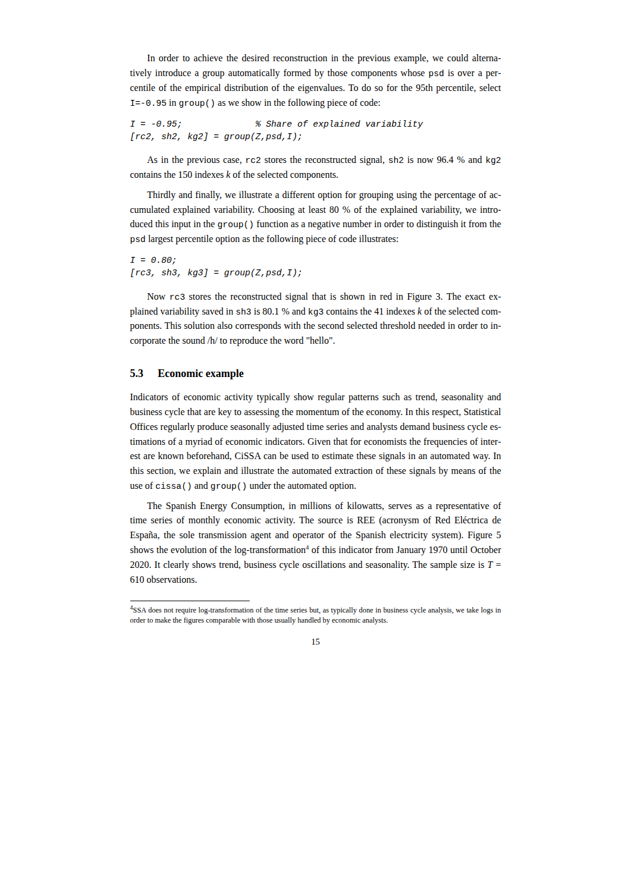In order to achieve the desired reconstruction in the previous example, we could alternatively introduce a group automatically formed by those components whose psd is over a percentile of the empirical distribution of the eigenvalues. To do so for the 95th percentile, select I=-0.95 in group() as we show in the following piece of code:
I = -0.95;              % Share of explained variability
[rc2, sh2, kg2] = group(Z,psd,I);
As in the previous case, rc2 stores the reconstructed signal, sh2 is now 96.4 % and kg2 contains the 150 indexes k of the selected components.
Thirdly and finally, we illustrate a different option for grouping using the percentage of accumulated explained variability. Choosing at least 80 % of the explained variability, we introduced this input in the group() function as a negative number in order to distinguish it from the psd largest percentile option as the following piece of code illustrates:
I = 0.80;
[rc3, sh3, kg3] = group(Z,psd,I);
Now rc3 stores the reconstructed signal that is shown in red in Figure 3. The exact explained variability saved in sh3 is 80.1 % and kg3 contains the 41 indexes k of the selected components. This solution also corresponds with the second selected threshold needed in order to incorporate the sound /h/ to reproduce the word "hello".
5.3 Economic example
Indicators of economic activity typically show regular patterns such as trend, seasonality and business cycle that are key to assessing the momentum of the economy. In this respect, Statistical Offices regularly produce seasonally adjusted time series and analysts demand business cycle estimations of a myriad of economic indicators. Given that for economists the frequencies of interest are known beforehand, CiSSA can be used to estimate these signals in an automated way. In this section, we explain and illustrate the automated extraction of these signals by means of the use of cissa() and group() under the automated option.
The Spanish Energy Consumption, in millions of kilowatts, serves as a representative of time series of monthly economic activity. The source is REE (acronysm of Red Eléctrica de España, the sole transmission agent and operator of the Spanish electricity system). Figure 5 shows the evolution of the log-transformation4 of this indicator from January 1970 until October 2020. It clearly shows trend, business cycle oscillations and seasonality. The sample size is T = 610 observations.
4SSA does not require log-transformation of the time series but, as typically done in business cycle analysis, we take logs in order to make the figures comparable with those usually handled by economic analysts.
15